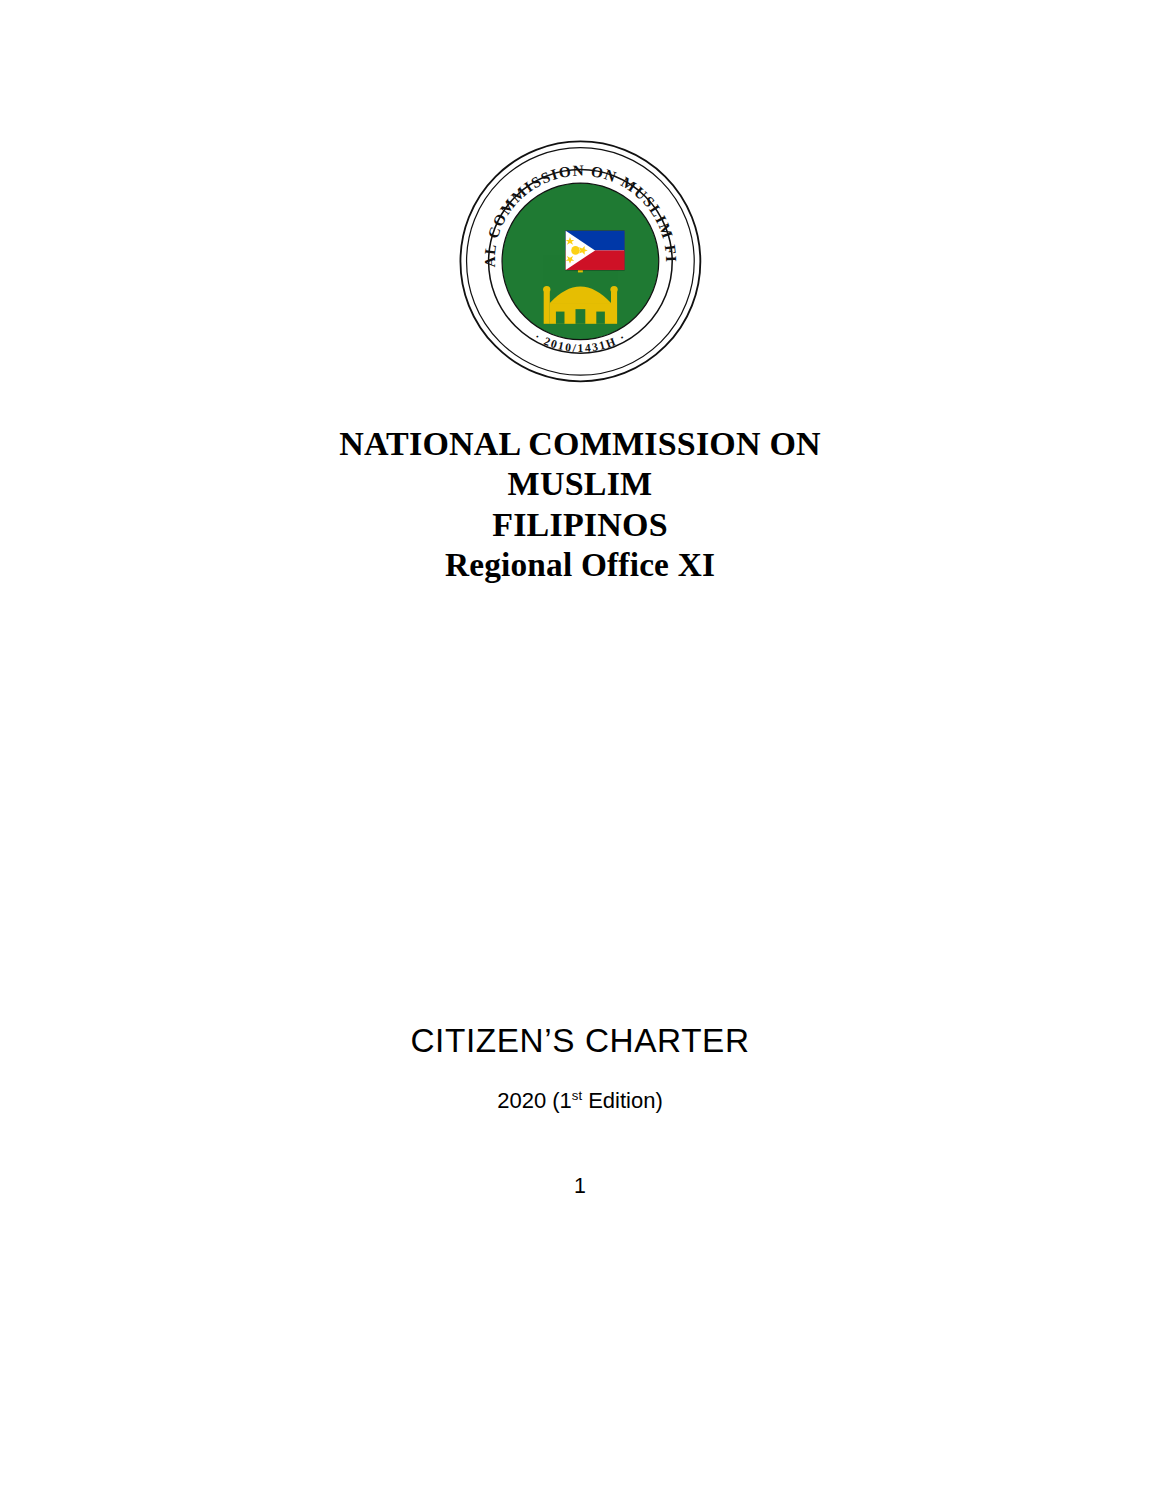NATIONAL COMMISSION ON MUSLIM FILIPINOS · 2010/1431H ·
NATIONAL COMMISSION ON MUSLIM
FILIPINOS
Regional Office XI
CITIZEN’S CHARTER
2020 (1st Edition)
1